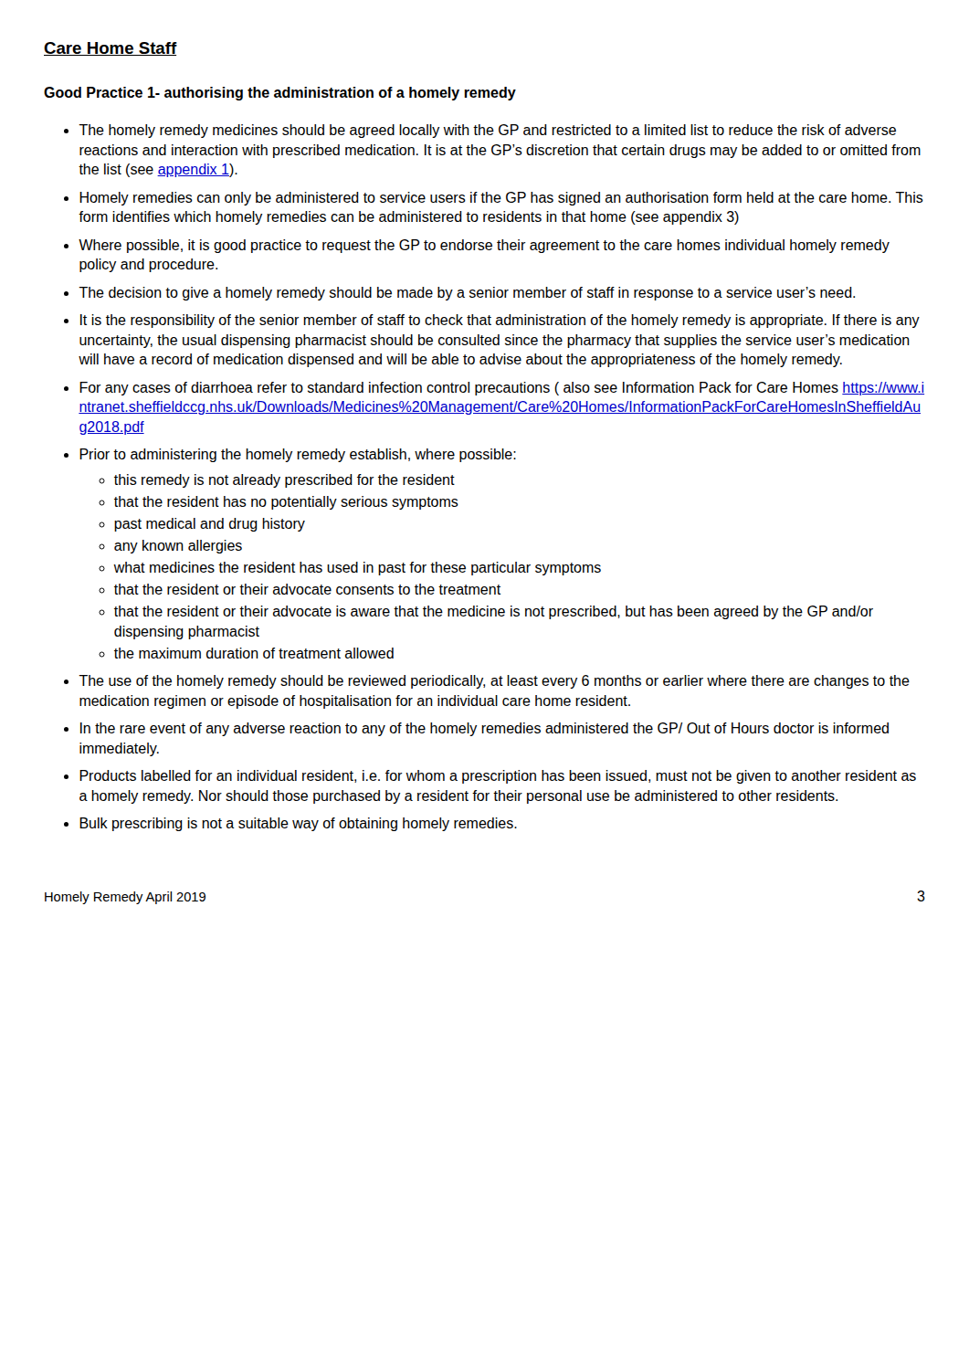Care Home Staff
Good Practice 1- authorising the administration of a homely remedy
The homely remedy medicines should be agreed locally with the GP and restricted to a limited list to reduce the risk of adverse reactions and interaction with prescribed medication. It is at the GP’s discretion that certain drugs may be added to or omitted from the list (see appendix 1).
Homely remedies can only be administered to service users if the GP has signed an authorisation form held at the care home. This form identifies which homely remedies can be administered to residents in that home (see appendix 3)
Where possible, it is good practice to request the GP to endorse their agreement to the care homes individual homely remedy policy and procedure.
The decision to give a homely remedy should be made by a senior member of staff in response to a service user’s need.
It is the responsibility of the senior member of staff to check that administration of the homely remedy is appropriate. If there is any uncertainty, the usual dispensing pharmacist should be consulted since the pharmacy that supplies the service user’s medication will have a record of medication dispensed and will be able to advise about the appropriateness of the homely remedy.
For any cases of diarrhoea refer to standard infection control precautions ( also see Information Pack for Care Homes https://www.intranet.sheffieldccg.nhs.uk/Downloads/Medicines%20Management/Care%20Homes/InformationPackForCareHomesInSheffieldAug2018.pdf
Prior to administering the homely remedy establish, where possible:
this remedy is not already prescribed for the resident
that the resident has no potentially serious symptoms
past medical and drug history
any known allergies
what medicines the resident has used in past for these particular symptoms
that the resident or their advocate consents to the treatment
that the resident or their advocate is aware that the medicine is not prescribed, but has been agreed by the GP and/or dispensing pharmacist
the maximum duration of treatment allowed
The use of the homely remedy should be reviewed periodically, at least every 6 months or earlier where there are changes to the medication regimen or episode of hospitalisation for an individual care home resident.
In the rare event of any adverse reaction to any of the homely remedies administered the GP/ Out of Hours doctor is informed immediately.
Products labelled for an individual resident, i.e. for whom a prescription has been issued, must not be given to another resident as a homely remedy. Nor should those purchased by a resident for their personal use be administered to other residents.
Bulk prescribing is not a suitable way of obtaining homely remedies.
Homely Remedy April 2019 3